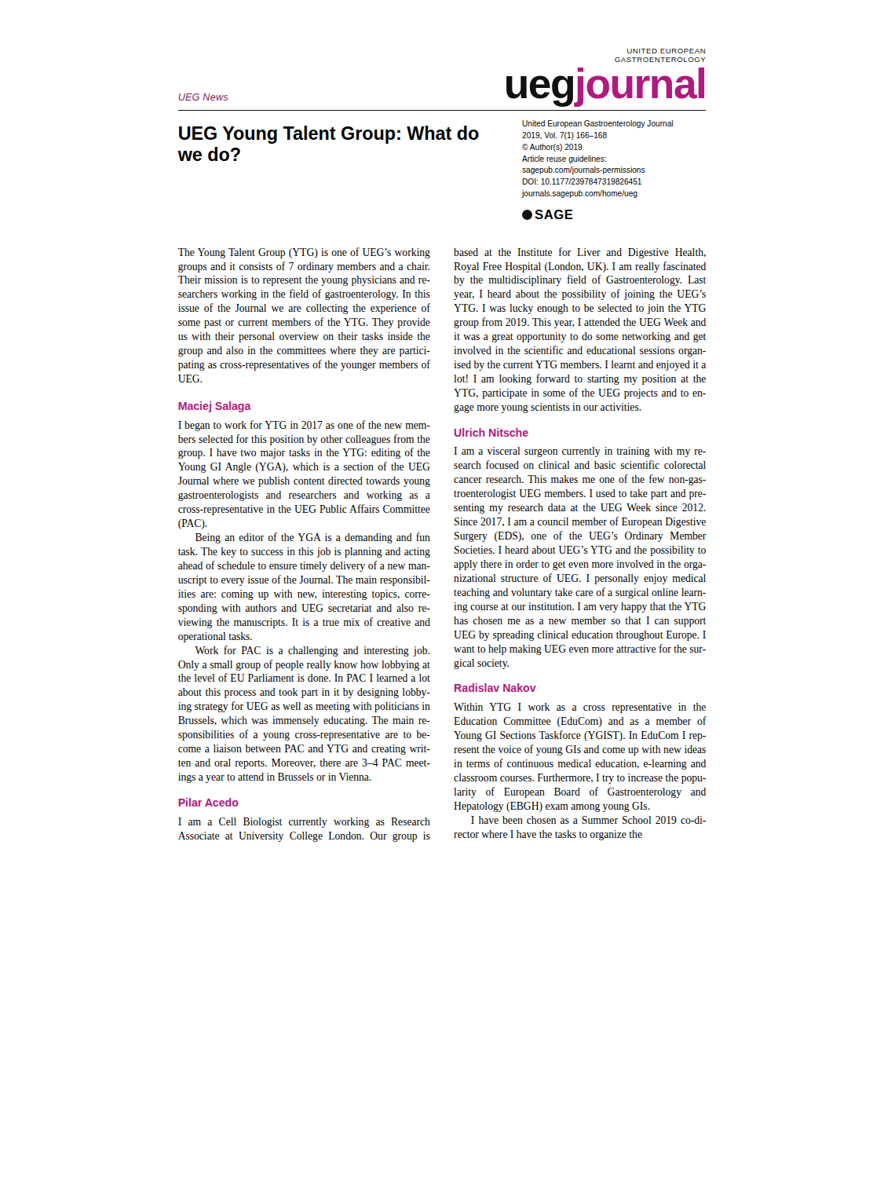UEG News
UNITED EUROPEAN GASTROENTEROLOGY
ueg journal
UEG Young Talent Group: What do we do?
United European Gastroenterology Journal
2019, Vol. 7(1) 166–168
© Author(s) 2019
Article reuse guidelines:
sagepub.com/journals-permissions
DOI: 10.1177/2397847319826451
journals.sagepub.com/home/ueg
SAGE
The Young Talent Group (YTG) is one of UEG’s working groups and it consists of 7 ordinary members and a chair. Their mission is to represent the young physicians and researchers working in the field of gastroenterology. In this issue of the Journal we are collecting the experience of some past or current members of the YTG. They provide us with their personal overview on their tasks inside the group and also in the committees where they are participating as cross-representatives of the younger members of UEG.
Maciej Salaga
I began to work for YTG in 2017 as one of the new members selected for this position by other colleagues from the group. I have two major tasks in the YTG: editing of the Young GI Angle (YGA), which is a section of the UEG Journal where we publish content directed towards young gastroenterologists and researchers and working as a cross-representative in the UEG Public Affairs Committee (PAC).
Being an editor of the YGA is a demanding and fun task. The key to success in this job is planning and acting ahead of schedule to ensure timely delivery of a new manuscript to every issue of the Journal. The main responsibilities are: coming up with new, interesting topics, corresponding with authors and UEG secretariat and also reviewing the manuscripts. It is a true mix of creative and operational tasks.
Work for PAC is a challenging and interesting job. Only a small group of people really know how lobbying at the level of EU Parliament is done. In PAC I learned a lot about this process and took part in it by designing lobbying strategy for UEG as well as meeting with politicians in Brussels, which was immensely educating. The main responsibilities of a young cross-representative are to become a liaison between PAC and YTG and creating written and oral reports. Moreover, there are 3–4 PAC meetings a year to attend in Brussels or in Vienna.
Pilar Acedo
I am a Cell Biologist currently working as Research Associate at University College London. Our group is based at the Institute for Liver and Digestive Health, Royal Free Hospital (London, UK). I am really fascinated by the multidisciplinary field of Gastroenterology. Last year, I heard about the possibility of joining the UEG’s YTG. I was lucky enough to be selected to join the YTG group from 2019. This year, I attended the UEG Week and it was a great opportunity to do some networking and get involved in the scientific and educational sessions organised by the current YTG members. I learnt and enjoyed it a lot! I am looking forward to starting my position at the YTG, participate in some of the UEG projects and to engage more young scientists in our activities.
Ulrich Nitsche
I am a visceral surgeon currently in training with my research focused on clinical and basic scientific colorectal cancer research. This makes me one of the few non-gastroenterologist UEG members. I used to take part and presenting my research data at the UEG Week since 2012. Since 2017, I am a council member of European Digestive Surgery (EDS), one of the UEG’s Ordinary Member Societies. I heard about UEG’s YTG and the possibility to apply there in order to get even more involved in the organizational structure of UEG. I personally enjoy medical teaching and voluntary take care of a surgical online learning course at our institution. I am very happy that the YTG has chosen me as a new member so that I can support UEG by spreading clinical education throughout Europe. I want to help making UEG even more attractive for the surgical society.
Radislav Nakov
Within YTG I work as a cross representative in the Education Committee (EduCom) and as a member of Young GI Sections Taskforce (YGIST). In EduCom I represent the voice of young GIs and come up with new ideas in terms of continuous medical education, e-learning and classroom courses. Furthermore, I try to increase the popularity of European Board of Gastroenterology and Hepatology (EBGH) exam among young GIs.
I have been chosen as a Summer School 2019 co-director where I have the tasks to organize the